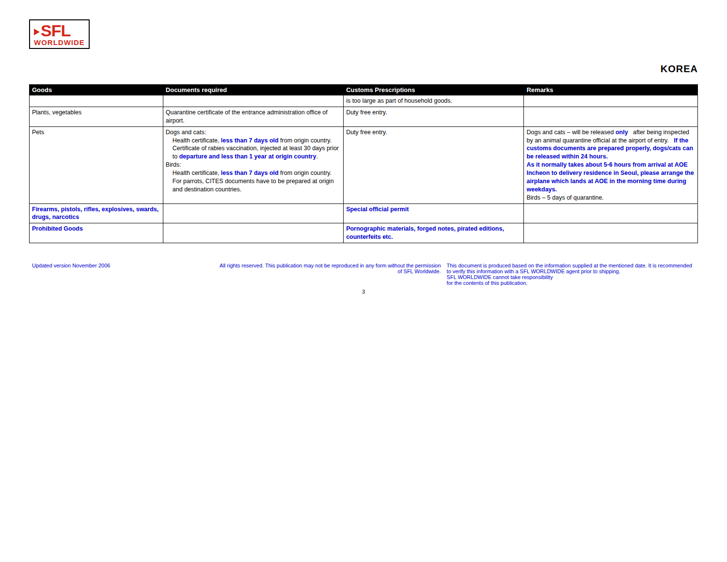SFL
WORLDWIDE
KOREA
| Goods | Documents required | Customs Prescriptions | Remarks |
| --- | --- | --- | --- |
| | | is too large as part of household goods. | |
| Plants, vegetables | Quarantine certificate of the entrance administration office of airport. | Duty free entry. | |
| Pets | Dogs and cats: Health certificate, less than 7 days old from origin country. Certificate of rabies vaccination, injected at least 30 days prior to departure and less than 1 year at origin country . Birds: Health certificate, less than 7 days old from origin country. For parrots, CITES documents have to be prepared at origin and destination countries. | Duty free entry. | Dogs and cats – will be released only after being inspected by an animal quarantine official at the airport of entry. If the customs documents are prepared properly, dogs/cats can be released within 24 hours. As it normally takes about 5-6 hours from arrival at AOE Incheon to delivery residence in Seoul, please arrange the airplane which lands at AOE in the morning time during weekdays. Birds – 5 days of quarantine. |
| Firearms, pistols, rifles, explosives, swards, drugs, narcotics | | Special official permit | |
| Prohibited Goods | | Pornographic materials, forged notes, pirated editions, counterfeits etc. | |
| Updated version November 2006 | All rights reserved. This publication may not be reproduced in any form without the permission of SFL Worldwide. | This document is produced based on the information supplied at the mentioned date. It is recommended to verify this information with a SFL WORLDWIDE agent prior to shipping. SFL WORLDWIDE cannot take responsibility for the contents of this publication. |
3